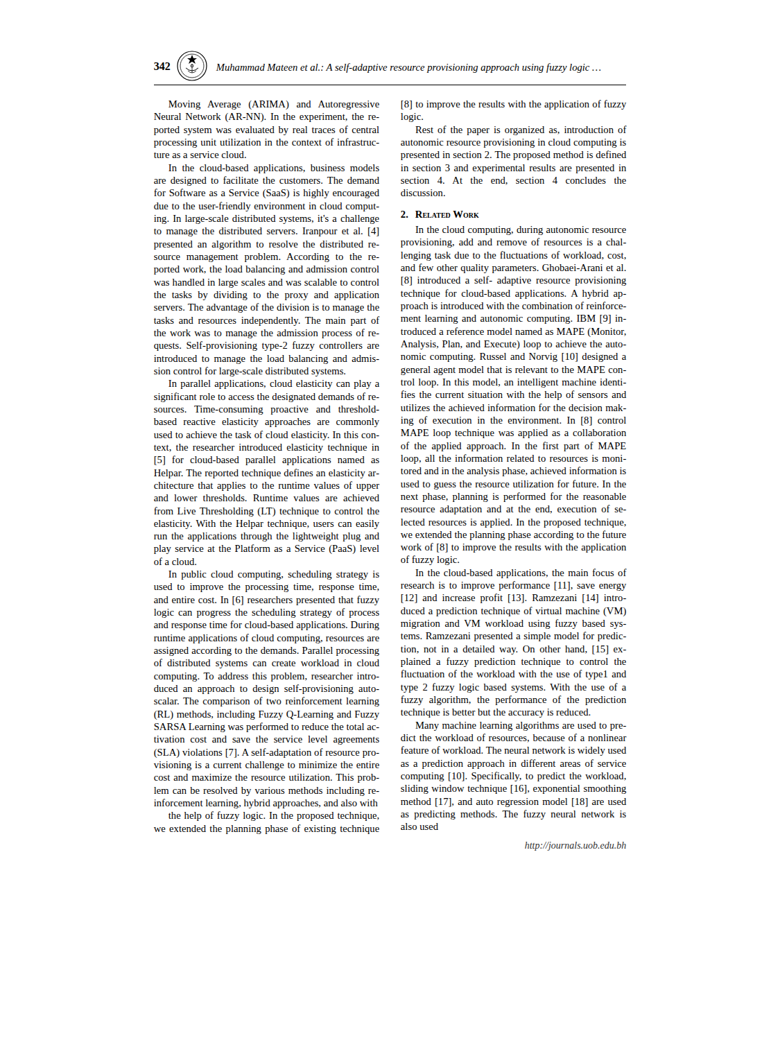342
Muhammad Mateen et al.: A self-adaptive resource provisioning approach using fuzzy logic …
Moving Average (ARIMA) and Autoregressive Neural Network (AR-NN). In the experiment, the reported system was evaluated by real traces of central processing unit utilization in the context of infrastructure as a service cloud.
In the cloud-based applications, business models are designed to facilitate the customers. The demand for Software as a Service (SaaS) is highly encouraged due to the user-friendly environment in cloud computing. In large-scale distributed systems, it's a challenge to manage the distributed servers. Iranpour et al. [4] presented an algorithm to resolve the distributed resource management problem. According to the reported work, the load balancing and admission control was handled in large scales and was scalable to control the tasks by dividing to the proxy and application servers. The advantage of the division is to manage the tasks and resources independently. The main part of the work was to manage the admission process of requests. Self-provisioning type-2 fuzzy controllers are introduced to manage the load balancing and admission control for large-scale distributed systems.
In parallel applications, cloud elasticity can play a significant role to access the designated demands of resources. Time-consuming proactive and threshold-based reactive elasticity approaches are commonly used to achieve the task of cloud elasticity. In this context, the researcher introduced elasticity technique in [5] for cloud-based parallel applications named as Helpar. The reported technique defines an elasticity architecture that applies to the runtime values of upper and lower thresholds. Runtime values are achieved from Live Thresholding (LT) technique to control the elasticity. With the Helpar technique, users can easily run the applications through the lightweight plug and play service at the Platform as a Service (PaaS) level of a cloud.
In public cloud computing, scheduling strategy is used to improve the processing time, response time, and entire cost. In [6] researchers presented that fuzzy logic can progress the scheduling strategy of process and response time for cloud-based applications. During runtime applications of cloud computing, resources are assigned according to the demands. Parallel processing of distributed systems can create workload in cloud computing. To address this problem, researcher introduced an approach to design self-provisioning auto-scalar. The comparison of two reinforcement learning (RL) methods, including Fuzzy Q-Learning and Fuzzy SARSA Learning was performed to reduce the total activation cost and save the service level agreements (SLA) violations [7]. A self-adaptation of resource provisioning is a current challenge to minimize the entire cost and maximize the resource utilization. This problem can be resolved by various methods including reinforcement learning, hybrid approaches, and also with
the help of fuzzy logic. In the proposed technique, we extended the planning phase of existing technique [8] to improve the results with the application of fuzzy logic.
Rest of the paper is organized as, introduction of autonomic resource provisioning in cloud computing is presented in section 2. The proposed method is defined in section 3 and experimental results are presented in section 4. At the end, section 4 concludes the discussion.
2. Related Work
In the cloud computing, during autonomic resource provisioning, add and remove of resources is a challenging task due to the fluctuations of workload, cost, and few other quality parameters. Ghobaei-Arani et al. [8] introduced a self- adaptive resource provisioning technique for cloud-based applications. A hybrid approach is introduced with the combination of reinforcement learning and autonomic computing. IBM [9] introduced a reference model named as MAPE (Monitor, Analysis, Plan, and Execute) loop to achieve the autonomic computing. Russel and Norvig [10] designed a general agent model that is relevant to the MAPE control loop. In this model, an intelligent machine identifies the current situation with the help of sensors and utilizes the achieved information for the decision making of execution in the environment. In [8] control MAPE loop technique was applied as a collaboration of the applied approach. In the first part of MAPE loop, all the information related to resources is monitored and in the analysis phase, achieved information is used to guess the resource utilization for future. In the next phase, planning is performed for the reasonable resource adaptation and at the end, execution of selected resources is applied. In the proposed technique, we extended the planning phase according to the future work of [8] to improve the results with the application of fuzzy logic.
In the cloud-based applications, the main focus of research is to improve performance [11], save energy [12] and increase profit [13]. Ramzezani [14] introduced a prediction technique of virtual machine (VM) migration and VM workload using fuzzy based systems. Ramzezani presented a simple model for prediction, not in a detailed way. On other hand, [15] explained a fuzzy prediction technique to control the fluctuation of the workload with the use of type1 and type 2 fuzzy logic based systems. With the use of a fuzzy algorithm, the performance of the prediction technique is better but the accuracy is reduced.
Many machine learning algorithms are used to predict the workload of resources, because of a nonlinear feature of workload. The neural network is widely used as a prediction approach in different areas of service computing [10]. Specifically, to predict the workload, sliding window technique [16], exponential smoothing method [17], and auto regression model [18] are used as predicting methods. The fuzzy neural network is also used
http://journals.uob.edu.bh